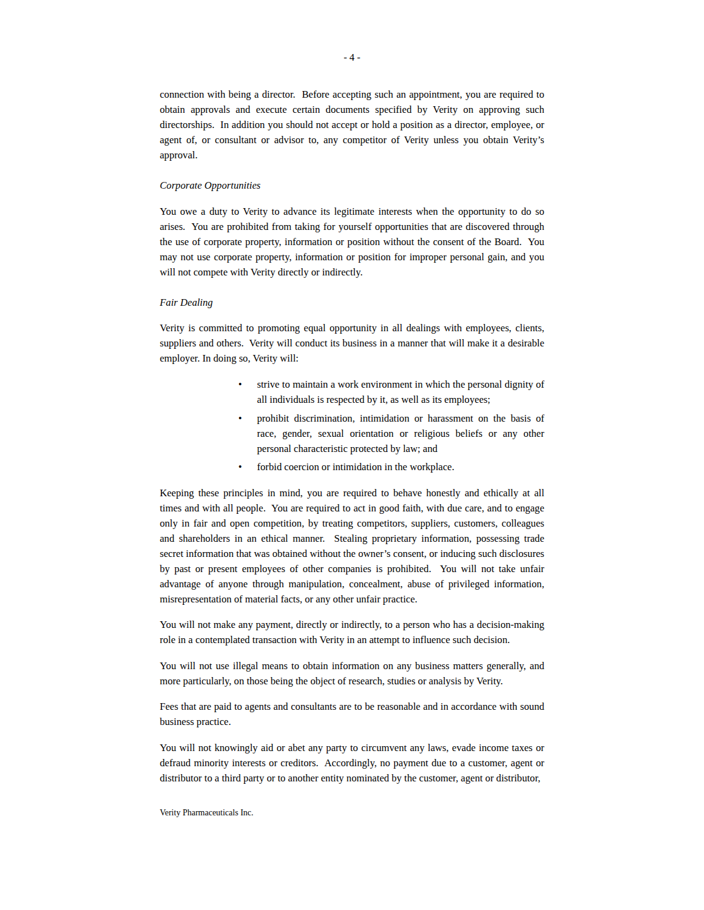- 4 -
connection with being a director. Before accepting such an appointment, you are required to obtain approvals and execute certain documents specified by Verity on approving such directorships. In addition you should not accept or hold a position as a director, employee, or agent of, or consultant or advisor to, any competitor of Verity unless you obtain Verity’s approval.
Corporate Opportunities
You owe a duty to Verity to advance its legitimate interests when the opportunity to do so arises. You are prohibited from taking for yourself opportunities that are discovered through the use of corporate property, information or position without the consent of the Board. You may not use corporate property, information or position for improper personal gain, and you will not compete with Verity directly or indirectly.
Fair Dealing
Verity is committed to promoting equal opportunity in all dealings with employees, clients, suppliers and others. Verity will conduct its business in a manner that will make it a desirable employer. In doing so, Verity will:
strive to maintain a work environment in which the personal dignity of all individuals is respected by it, as well as its employees;
prohibit discrimination, intimidation or harassment on the basis of race, gender, sexual orientation or religious beliefs or any other personal characteristic protected by law; and
forbid coercion or intimidation in the workplace.
Keeping these principles in mind, you are required to behave honestly and ethically at all times and with all people. You are required to act in good faith, with due care, and to engage only in fair and open competition, by treating competitors, suppliers, customers, colleagues and shareholders in an ethical manner. Stealing proprietary information, possessing trade secret information that was obtained without the owner’s consent, or inducing such disclosures by past or present employees of other companies is prohibited. You will not take unfair advantage of anyone through manipulation, concealment, abuse of privileged information, misrepresentation of material facts, or any other unfair practice.
You will not make any payment, directly or indirectly, to a person who has a decision-making role in a contemplated transaction with Verity in an attempt to influence such decision.
You will not use illegal means to obtain information on any business matters generally, and more particularly, on those being the object of research, studies or analysis by Verity.
Fees that are paid to agents and consultants are to be reasonable and in accordance with sound business practice.
You will not knowingly aid or abet any party to circumvent any laws, evade income taxes or defraud minority interests or creditors. Accordingly, no payment due to a customer, agent or distributor to a third party or to another entity nominated by the customer, agent or distributor,
Verity Pharmaceuticals Inc.